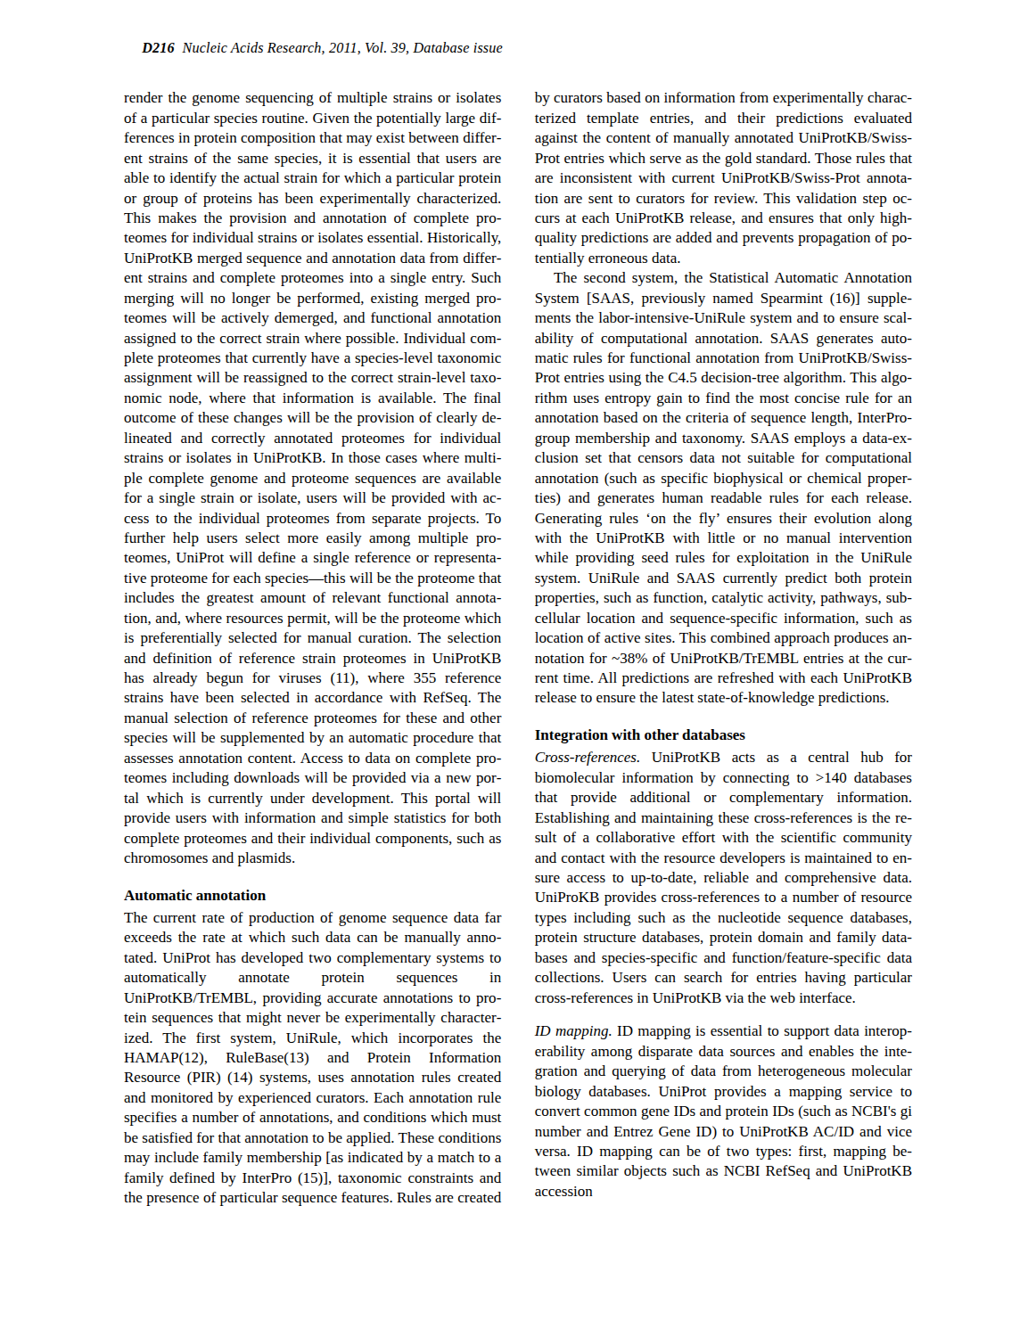D216 Nucleic Acids Research, 2011, Vol. 39, Database issue
render the genome sequencing of multiple strains or isolates of a particular species routine. Given the potentially large differences in protein composition that may exist between different strains of the same species, it is essential that users are able to identify the actual strain for which a particular protein or group of proteins has been experimentally characterized. This makes the provision and annotation of complete proteomes for individual strains or isolates essential. Historically, UniProtKB merged sequence and annotation data from different strains and complete proteomes into a single entry. Such merging will no longer be performed, existing merged proteomes will be actively demerged, and functional annotation assigned to the correct strain where possible. Individual complete proteomes that currently have a species-level taxonomic assignment will be reassigned to the correct strain-level taxonomic node, where that information is available. The final outcome of these changes will be the provision of clearly delineated and correctly annotated proteomes for individual strains or isolates in UniProtKB. In those cases where multiple complete genome and proteome sequences are available for a single strain or isolate, users will be provided with access to the individual proteomes from separate projects. To further help users select more easily among multiple proteomes, UniProt will define a single reference or representative proteome for each species—this will be the proteome that includes the greatest amount of relevant functional annotation, and, where resources permit, will be the proteome which is preferentially selected for manual curation. The selection and definition of reference strain proteomes in UniProtKB has already begun for viruses (11), where 355 reference strains have been selected in accordance with RefSeq. The manual selection of reference proteomes for these and other species will be supplemented by an automatic procedure that assesses annotation content. Access to data on complete proteomes including downloads will be provided via a new portal which is currently under development. This portal will provide users with information and simple statistics for both complete proteomes and their individual components, such as chromosomes and plasmids.
Automatic annotation
The current rate of production of genome sequence data far exceeds the rate at which such data can be manually annotated. UniProt has developed two complementary systems to automatically annotate protein sequences in UniProtKB/TrEMBL, providing accurate annotations to protein sequences that might never be experimentally characterized. The first system, UniRule, which incorporates the HAMAP(12), RuleBase(13) and Protein Information Resource (PIR) (14) systems, uses annotation rules created and monitored by experienced curators. Each annotation rule specifies a number of annotations, and conditions which must be satisfied for that annotation to be applied. These conditions may include family membership [as indicated by a match to a family defined by InterPro (15)], taxonomic constraints and the presence of particular sequence features. Rules are created by curators based on information from experimentally characterized template entries, and their predictions evaluated against the content of manually annotated UniProtKB/Swiss-Prot entries which serve as the gold standard. Those rules that are inconsistent with current UniProtKB/Swiss-Prot annotation are sent to curators for review. This validation step occurs at each UniProtKB release, and ensures that only high-quality predictions are added and prevents propagation of potentially erroneous data.
The second system, the Statistical Automatic Annotation System [SAAS, previously named Spearmint (16)] supplements the labor-intensive-UniRule system and to ensure scalability of computational annotation. SAAS generates automatic rules for functional annotation from UniProtKB/Swiss-Prot entries using the C4.5 decision-tree algorithm. This algorithm uses entropy gain to find the most concise rule for an annotation based on the criteria of sequence length, InterPro-group membership and taxonomy. SAAS employs a data-exclusion set that censors data not suitable for computational annotation (such as specific biophysical or chemical properties) and generates human readable rules for each release. Generating rules ‘on the fly’ ensures their evolution along with the UniProtKB with little or no manual intervention while providing seed rules for exploitation in the UniRule system. UniRule and SAAS currently predict both protein properties, such as function, catalytic activity, pathways, sub-cellular location and sequence-specific information, such as location of active sites. This combined approach produces annotation for ~38% of UniProtKB/TrEMBL entries at the current time. All predictions are refreshed with each UniProtKB release to ensure the latest state-of-knowledge predictions.
Integration with other databases
Cross-references. UniProtKB acts as a central hub for biomolecular information by connecting to >140 databases that provide additional or complementary information. Establishing and maintaining these cross-references is the result of a collaborative effort with the scientific community and contact with the resource developers is maintained to ensure access to up-to-date, reliable and comprehensive data. UniProKB provides cross-references to a number of resource types including such as the nucleotide sequence databases, protein structure databases, protein domain and family databases and species-specific and function/feature-specific data collections. Users can search for entries having particular cross-references in UniProtKB via the web interface.
ID mapping. ID mapping is essential to support data interoperability among disparate data sources and enables the integration and querying of data from heterogeneous molecular biology databases. UniProt provides a mapping service to convert common gene IDs and protein IDs (such as NCBI's gi number and Entrez Gene ID) to UniProtKB AC/ID and vice versa. ID mapping can be of two types: first, mapping between similar objects such as NCBI RefSeq and UniProtKB accession